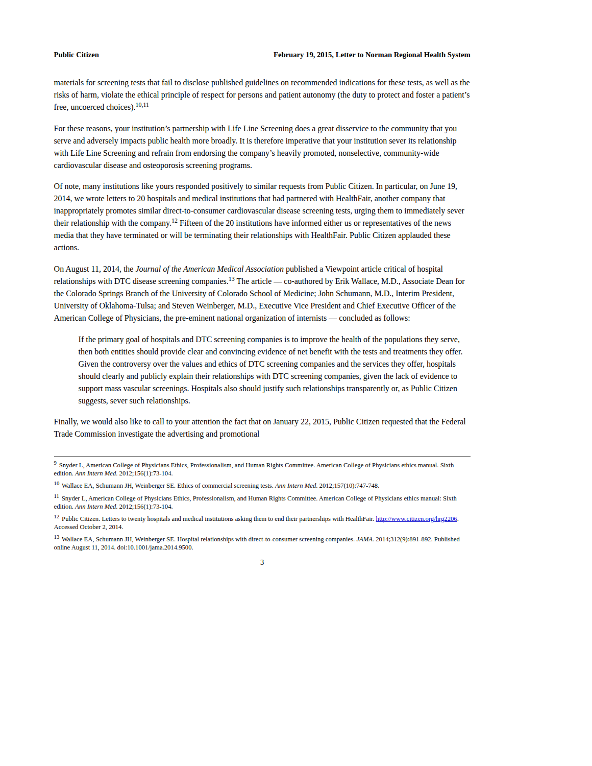Public Citizen February 19, 2015, Letter to Norman Regional Health System
materials for screening tests that fail to disclose published guidelines on recommended indications for these tests, as well as the risks of harm, violate the ethical principle of respect for persons and patient autonomy (the duty to protect and foster a patient’s free, uncoerced choices).10,11
For these reasons, your institution’s partnership with Life Line Screening does a great disservice to the community that you serve and adversely impacts public health more broadly. It is therefore imperative that your institution sever its relationship with Life Line Screening and refrain from endorsing the company’s heavily promoted, nonselective, community-wide cardiovascular disease and osteoporosis screening programs.
Of note, many institutions like yours responded positively to similar requests from Public Citizen. In particular, on June 19, 2014, we wrote letters to 20 hospitals and medical institutions that had partnered with HealthFair, another company that inappropriately promotes similar direct-to-consumer cardiovascular disease screening tests, urging them to immediately sever their relationship with the company.12 Fifteen of the 20 institutions have informed either us or representatives of the news media that they have terminated or will be terminating their relationships with HealthFair. Public Citizen applauded these actions.
On August 11, 2014, the Journal of the American Medical Association published a Viewpoint article critical of hospital relationships with DTC disease screening companies.13 The article — co-authored by Erik Wallace, M.D., Associate Dean for the Colorado Springs Branch of the University of Colorado School of Medicine; John Schumann, M.D., Interim President, University of Oklahoma-Tulsa; and Steven Weinberger, M.D., Executive Vice President and Chief Executive Officer of the American College of Physicians, the pre-eminent national organization of internists — concluded as follows:
If the primary goal of hospitals and DTC screening companies is to improve the health of the populations they serve, then both entities should provide clear and convincing evidence of net benefit with the tests and treatments they offer. Given the controversy over the values and ethics of DTC screening companies and the services they offer, hospitals should clearly and publicly explain their relationships with DTC screening companies, given the lack of evidence to support mass vascular screenings. Hospitals also should justify such relationships transparently or, as Public Citizen suggests, sever such relationships.
Finally, we would also like to call to your attention the fact that on January 22, 2015, Public Citizen requested that the Federal Trade Commission investigate the advertising and promotional
9 Snyder L, American College of Physicians Ethics, Professionalism, and Human Rights Committee. American College of Physicians ethics manual. Sixth edition. Ann Intern Med. 2012;156(1):73-104.
10 Wallace EA, Schumann JH, Weinberger SE. Ethics of commercial screening tests. Ann Intern Med. 2012;157(10):747-748.
11 Snyder L, American College of Physicians Ethics, Professionalism, and Human Rights Committee. American College of Physicians ethics manual: Sixth edition. Ann Intern Med. 2012;156(1):73-104.
12 Public Citizen. Letters to twenty hospitals and medical institutions asking them to end their partnerships with HealthFair. http://www.citizen.org/hrg2206. Accessed October 2, 2014.
13 Wallace EA, Schumann JH, Weinberger SE. Hospital relationships with direct-to-consumer screening companies. JAMA. 2014;312(9):891-892. Published online August 11, 2014. doi:10.1001/jama.2014.9500.
3